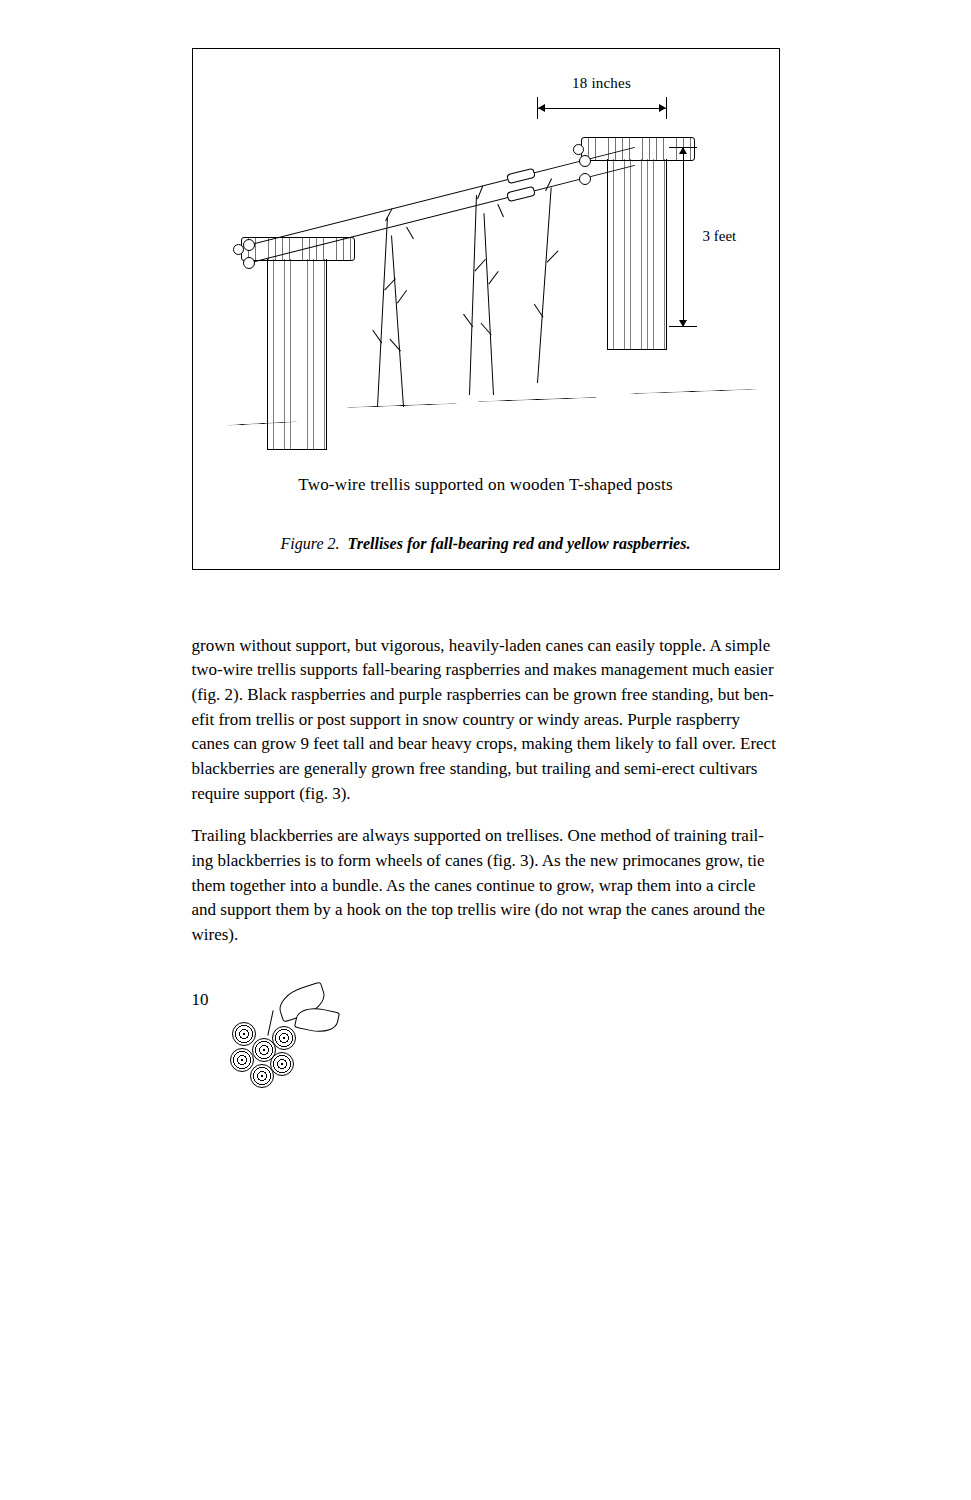18 inches
3 feet
Two-wire trellis supported on wooden T-shaped posts
Figure 2. Trellises for fall-bearing red and yellow raspberries.
grown without support, but vigorous, heavily-laden canes can easily topple. A simple two-wire trellis supports fall-bearing raspberries and makes management much easier (fig. 2). Black raspberries and purple raspberries can be grown free standing, but benefit from trellis or post support in snow country or windy areas. Purple raspberry canes can grow 9 feet tall and bear heavy crops, making them likely to fall over. Erect blackberries are generally grown free standing, but trailing and semi-erect cultivars require support (fig. 3).
Trailing blackberries are always supported on trellises. One method of training trailing blackberries is to form wheels of canes (fig. 3). As the new primocanes grow, tie them together into a bundle. As the canes continue to grow, wrap them into a circle and support them by a hook on the top trellis wire (do not wrap the canes around the wires).
10